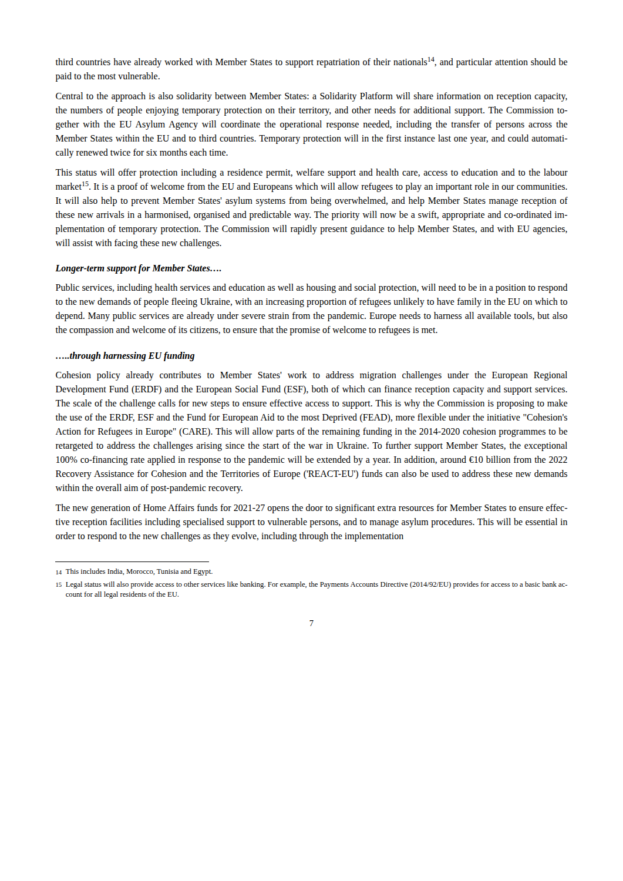third countries have already worked with Member States to support repatriation of their nationals14, and particular attention should be paid to the most vulnerable.
Central to the approach is also solidarity between Member States: a Solidarity Platform will share information on reception capacity, the numbers of people enjoying temporary protection on their territory, and other needs for additional support. The Commission together with the EU Asylum Agency will coordinate the operational response needed, including the transfer of persons across the Member States within the EU and to third countries. Temporary protection will in the first instance last one year, and could automatically renewed twice for six months each time.
This status will offer protection including a residence permit, welfare support and health care, access to education and to the labour market15. It is a proof of welcome from the EU and Europeans which will allow refugees to play an important role in our communities. It will also help to prevent Member States' asylum systems from being overwhelmed, and help Member States manage reception of these new arrivals in a harmonised, organised and predictable way. The priority will now be a swift, appropriate and co-ordinated implementation of temporary protection. The Commission will rapidly present guidance to help Member States, and with EU agencies, will assist with facing these new challenges.
Longer-term support for Member States….
Public services, including health services and education as well as housing and social protection, will need to be in a position to respond to the new demands of people fleeing Ukraine, with an increasing proportion of refugees unlikely to have family in the EU on which to depend. Many public services are already under severe strain from the pandemic. Europe needs to harness all available tools, but also the compassion and welcome of its citizens, to ensure that the promise of welcome to refugees is met.
…..through harnessing EU funding
Cohesion policy already contributes to Member States' work to address migration challenges under the European Regional Development Fund (ERDF) and the European Social Fund (ESF), both of which can finance reception capacity and support services. The scale of the challenge calls for new steps to ensure effective access to support. This is why the Commission is proposing to make the use of the ERDF, ESF and the Fund for European Aid to the most Deprived (FEAD), more flexible under the initiative "Cohesion's Action for Refugees in Europe" (CARE). This will allow parts of the remaining funding in the 2014-2020 cohesion programmes to be retargeted to address the challenges arising since the start of the war in Ukraine. To further support Member States, the exceptional 100% co-financing rate applied in response to the pandemic will be extended by a year. In addition, around €10 billion from the 2022 Recovery Assistance for Cohesion and the Territories of Europe ('REACT-EU') funds can also be used to address these new demands within the overall aim of post-pandemic recovery.
The new generation of Home Affairs funds for 2021-27 opens the door to significant extra resources for Member States to ensure effective reception facilities including specialised support to vulnerable persons, and to manage asylum procedures. This will be essential in order to respond to the new challenges as they evolve, including through the implementation
14
This includes India, Morocco, Tunisia and Egypt.
15
Legal status will also provide access to other services like banking. For example, the Payments Accounts Directive (2014/92/EU) provides for access to a basic bank account for all legal residents of the EU.
7